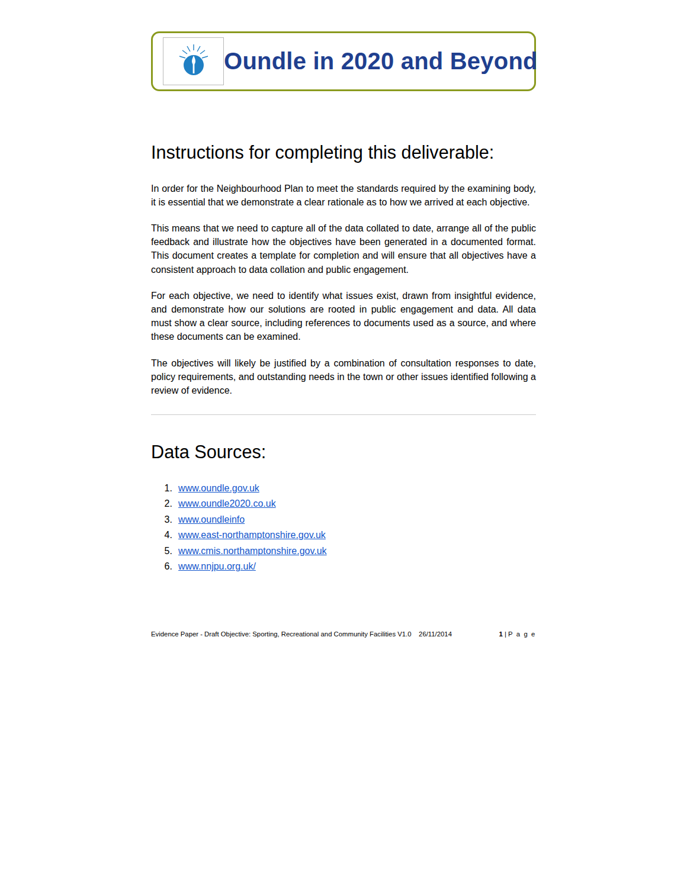Oundle in 2020 and Beyond
Instructions for completing this deliverable:
In order for the Neighbourhood Plan to meet the standards required by the examining body, it is essential that we demonstrate a clear rationale as to how we arrived at each objective.
This means that we need to capture all of the data collated to date, arrange all of the public feedback and illustrate how the objectives have been generated in a documented format. This document creates a template for completion and will ensure that all objectives have a consistent approach to data collation and public engagement.
For each objective, we need to identify what issues exist, drawn from insightful evidence, and demonstrate how our solutions are rooted in public engagement and data. All data must show a clear source, including references to documents used as a source, and where these documents can be examined.
The objectives will likely be justified by a combination of consultation responses to date, policy requirements, and outstanding needs in the town or other issues identified following a review of evidence.
Data Sources:
www.oundle.gov.uk
www.oundle2020.co.uk
www.oundleinfo
www.east-northamptonshire.gov.uk
www.cmis.northamptonshire.gov.uk
www.nnjpu.org.uk/
Evidence Paper - Draft Objective: Sporting, Recreational and Community Facilities V1.0 26/11/2014
1 | P a g e